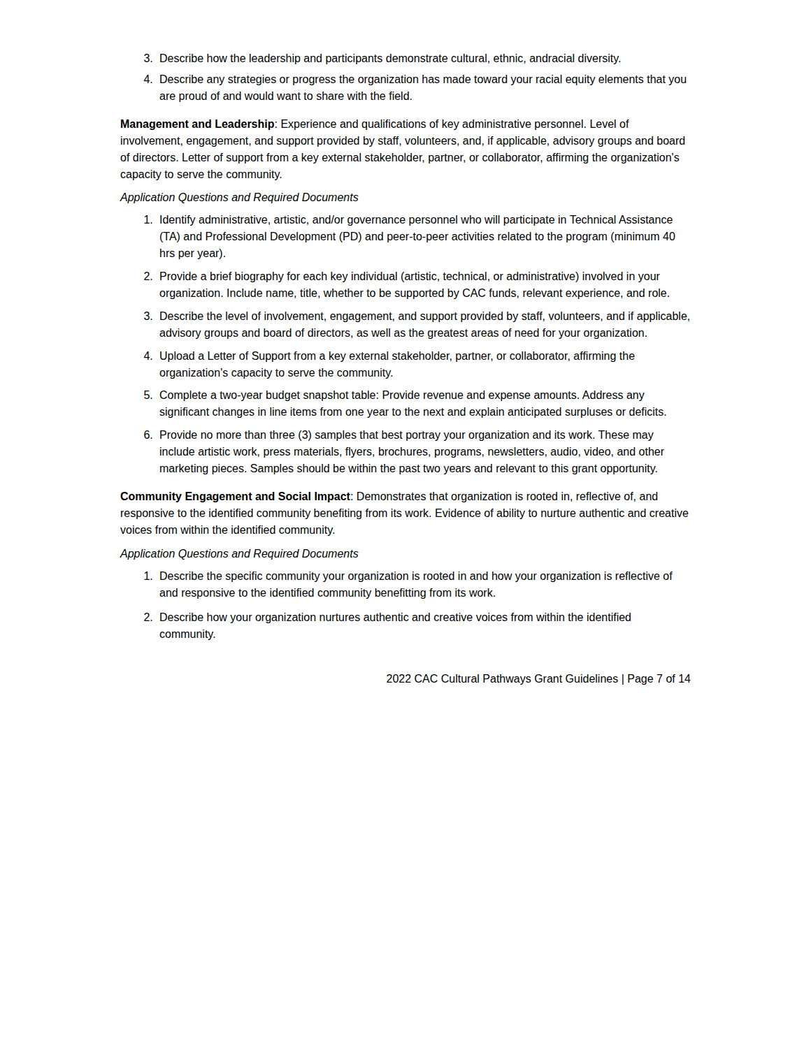Describe how the leadership and participants demonstrate cultural, ethnic, andracial diversity.
Describe any strategies or progress the organization has made toward your racial equity elements that you are proud of and would want to share with the field.
Management and Leadership: Experience and qualifications of key administrative personnel. Level of involvement, engagement, and support provided by staff, volunteers, and, if applicable, advisory groups and board of directors. Letter of support from a key external stakeholder, partner, or collaborator, affirming the organization's capacity to serve the community.
Application Questions and Required Documents
Identify administrative, artistic, and/or governance personnel who will participate in Technical Assistance (TA) and Professional Development (PD) and peer-to-peer activities related to the program (minimum 40 hrs per year).
Provide a brief biography for each key individual (artistic, technical, or administrative) involved in your organization. Include name, title, whether to be supported by CAC funds, relevant experience, and role.
Describe the level of involvement, engagement, and support provided by staff, volunteers, and if applicable, advisory groups and board of directors, as well as the greatest areas of need for your organization.
Upload a Letter of Support from a key external stakeholder, partner, or collaborator, affirming the organization's capacity to serve the community.
Complete a two-year budget snapshot table: Provide revenue and expense amounts. Address any significant changes in line items from one year to the next and explain anticipated surpluses or deficits.
Provide no more than three (3) samples that best portray your organization and its work. These may include artistic work, press materials, flyers, brochures, programs, newsletters, audio, video, and other marketing pieces. Samples should be within the past two years and relevant to this grant opportunity.
Community Engagement and Social Impact: Demonstrates that organization is rooted in, reflective of, and responsive to the identified community benefiting from its work. Evidence of ability to nurture authentic and creative voices from within the identified community.
Application Questions and Required Documents
Describe the specific community your organization is rooted in and how your organization is reflective of and responsive to the identified community benefitting from its work.
Describe how your organization nurtures authentic and creative voices from within the identified community.
2022 CAC Cultural Pathways Grant Guidelines | Page 7 of 14